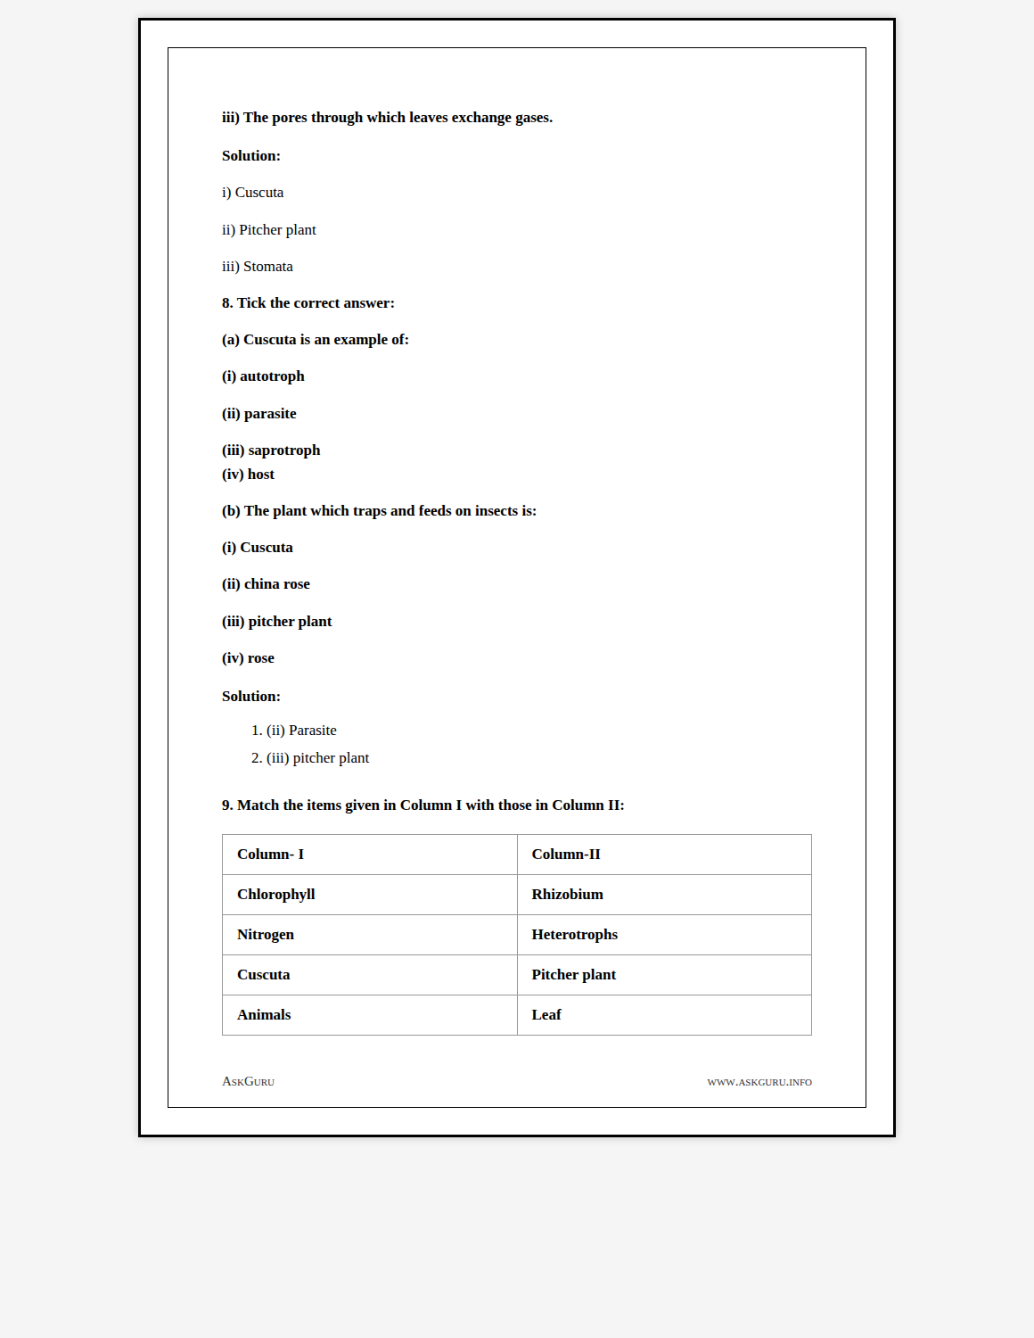iii) The pores through which leaves exchange gases.
Solution:
i) Cuscuta
ii) Pitcher plant
iii) Stomata
8. Tick the correct answer:
(a) Cuscuta is an example of:
(i) autotroph
(ii) parasite
(iii) saprotroph
(iv) host
(b) The plant which traps and feeds on insects is:
(i) Cuscuta
(ii) china rose
(iii) pitcher plant
(iv) rose
Solution:
(ii) Parasite
(iii) pitcher plant
9. Match the items given in Column I with those in Column II:
| Column- I | Column-II |
| Chlorophyll | Rhizobium |
| Nitrogen | Heterotrophs |
| Cuscuta | Pitcher plant |
| Animals | Leaf |
AskGuru www.askguru.info